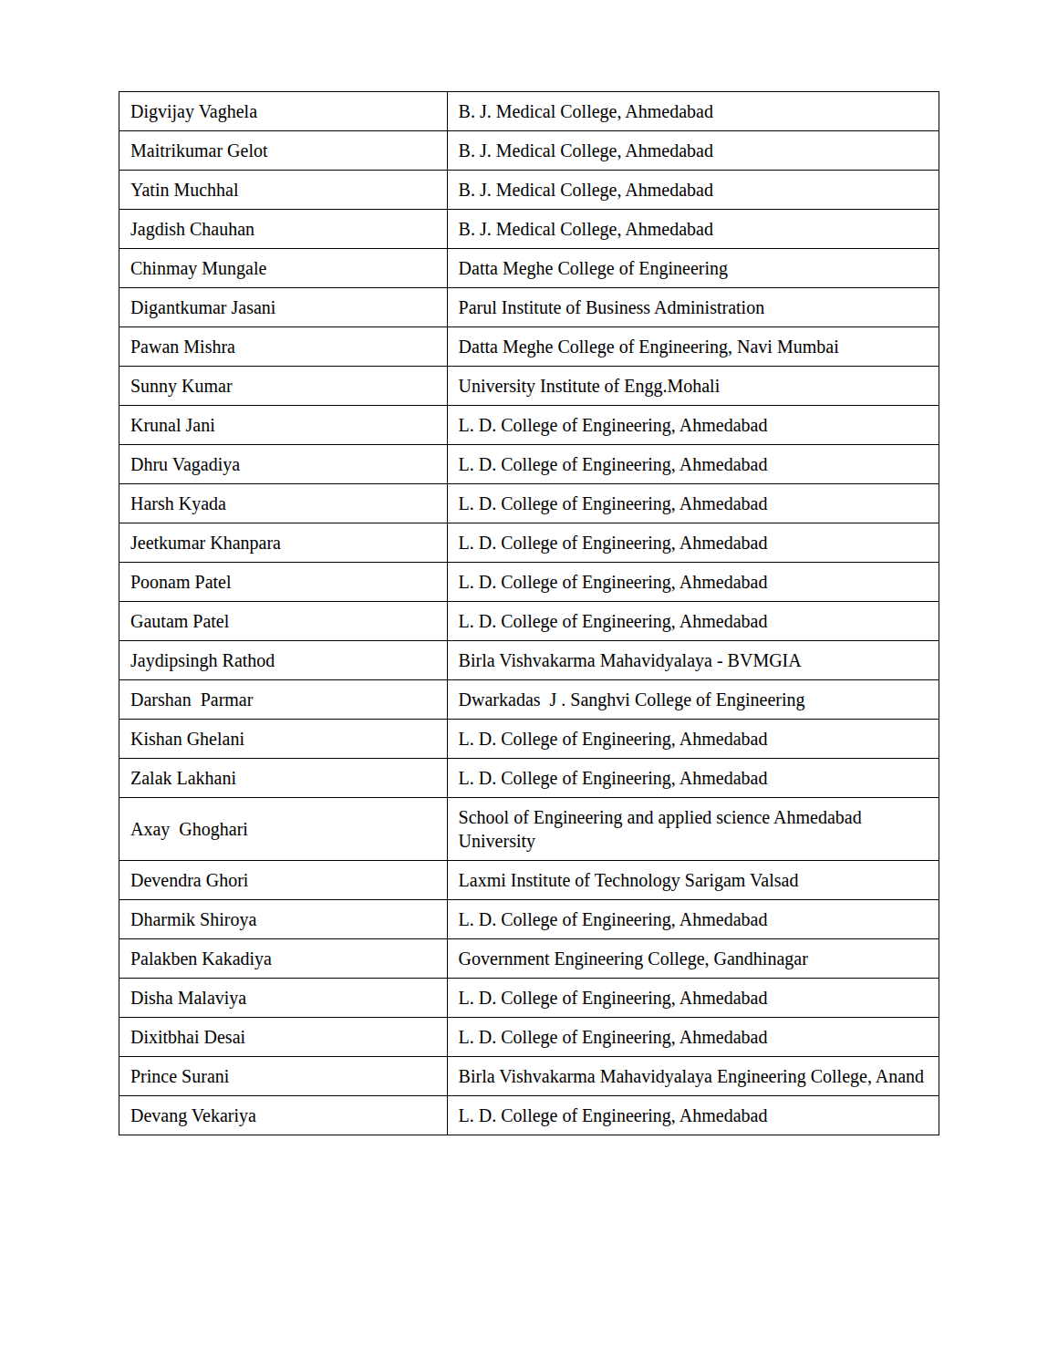| Digvijay Vaghela | B. J. Medical College, Ahmedabad |
| Maitrikumar Gelot | B. J. Medical College, Ahmedabad |
| Yatin Muchhal | B. J. Medical College, Ahmedabad |
| Jagdish Chauhan | B. J. Medical College, Ahmedabad |
| Chinmay Mungale | Datta Meghe College of Engineering |
| Digantkumar Jasani | Parul Institute of Business Administration |
| Pawan Mishra | Datta Meghe College of Engineering, Navi Mumbai |
| Sunny Kumar | University Institute of Engg.Mohali |
| Krunal Jani | L. D. College of Engineering, Ahmedabad |
| Dhru Vagadiya | L. D. College of Engineering, Ahmedabad |
| Harsh Kyada | L. D. College of Engineering, Ahmedabad |
| Jeetkumar Khanpara | L. D. College of Engineering, Ahmedabad |
| Poonam Patel | L. D. College of Engineering, Ahmedabad |
| Gautam Patel | L. D. College of Engineering, Ahmedabad |
| Jaydipsingh Rathod | Birla Vishvakarma Mahavidyalaya - BVMGIA |
| Darshan Parmar | Dwarkadas J . Sanghvi College of Engineering |
| Kishan Ghelani | L. D. College of Engineering, Ahmedabad |
| Zalak Lakhani | L. D. College of Engineering, Ahmedabad |
| Axay Ghoghari | School of Engineering and applied science Ahmedabad University |
| Devendra Ghori | Laxmi Institute of Technology Sarigam Valsad |
| Dharmik Shiroya | L. D. College of Engineering, Ahmedabad |
| Palakben Kakadiya | Government Engineering College, Gandhinagar |
| Disha Malaviya | L. D. College of Engineering, Ahmedabad |
| Dixitbhai Desai | L. D. College of Engineering, Ahmedabad |
| Prince Surani | Birla Vishvakarma Mahavidyalaya Engineering College, Anand |
| Devang Vekariya | L. D. College of Engineering, Ahmedabad |